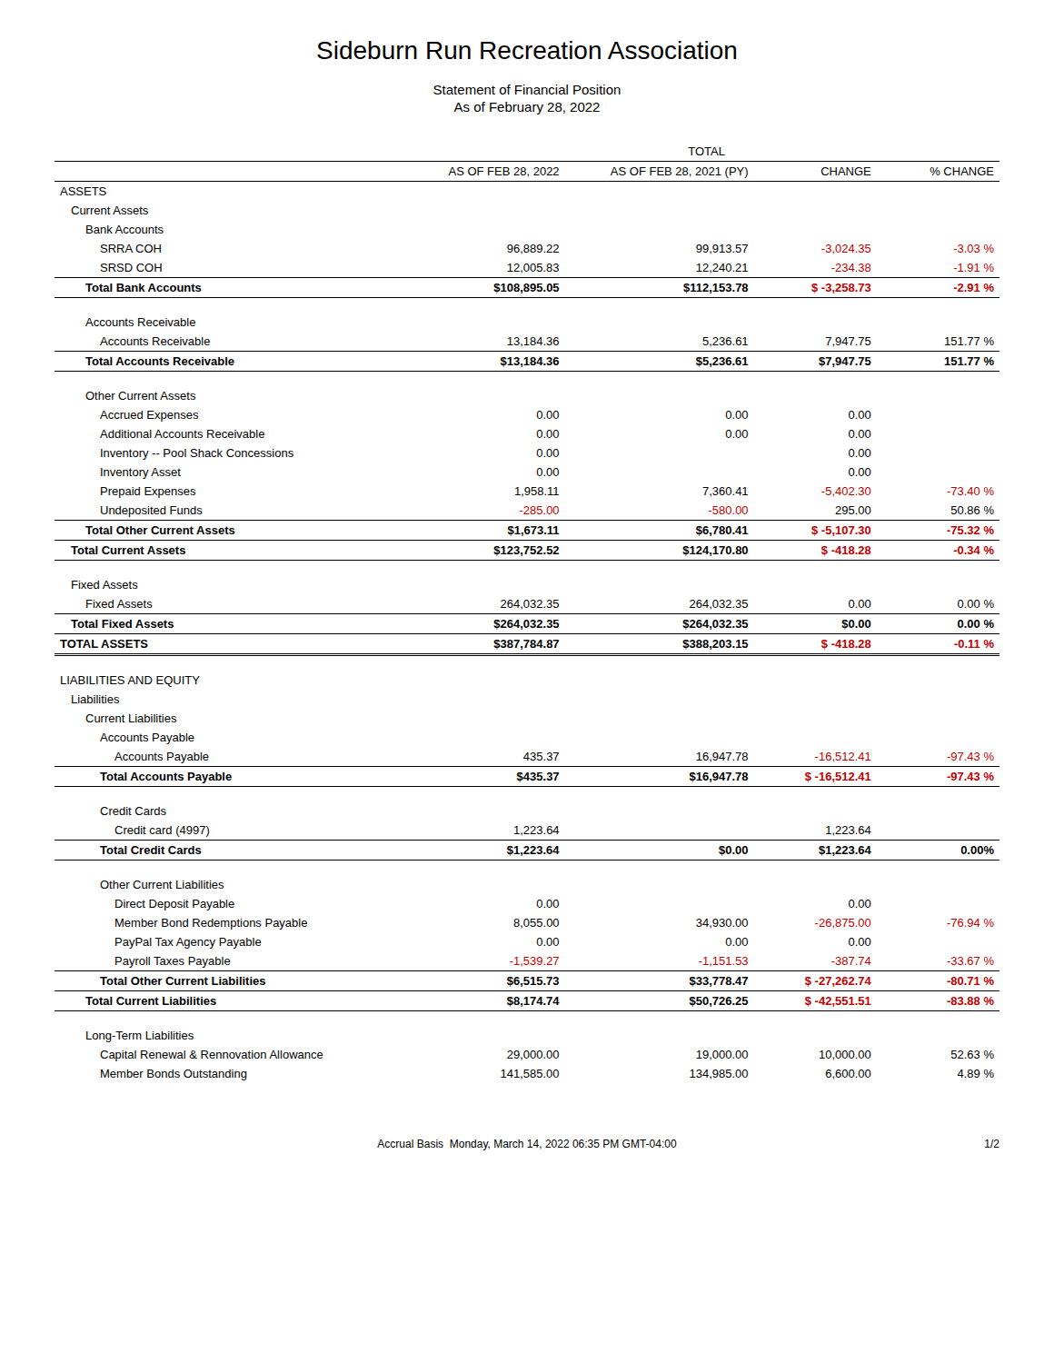Sideburn Run Recreation Association
Statement of Financial Position
As of February 28, 2022
| | TOTAL |
| --- | --- |
| | AS OF FEB 28, 2022 | AS OF FEB 28, 2021 (PY) | CHANGE | % CHANGE |
| ASSETS | | | | |
| Current Assets | | | | |
| Bank Accounts | | | | |
| SRRA COH | 96,889.22 | 99,913.57 | -3,024.35 | -3.03 % |
| SRSD COH | 12,005.83 | 12,240.21 | -234.38 | -1.91 % |
| Total Bank Accounts | $108,895.05 | $112,153.78 | $ -3,258.73 | -2.91 % |
| Accounts Receivable | | | | |
| Accounts Receivable | 13,184.36 | 5,236.61 | 7,947.75 | 151.77 % |
| Total Accounts Receivable | $13,184.36 | $5,236.61 | $7,947.75 | 151.77 % |
| Other Current Assets | | | | |
| Accrued Expenses | 0.00 | 0.00 | 0.00 | |
| Additional Accounts Receivable | 0.00 | 0.00 | 0.00 | |
| Inventory -- Pool Shack Concessions | 0.00 | | 0.00 | |
| Inventory Asset | 0.00 | | 0.00 | |
| Prepaid Expenses | 1,958.11 | 7,360.41 | -5,402.30 | -73.40 % |
| Undeposited Funds | -285.00 | -580.00 | 295.00 | 50.86 % |
| Total Other Current Assets | $1,673.11 | $6,780.41 | $ -5,107.30 | -75.32 % |
| Total Current Assets | $123,752.52 | $124,170.80 | $ -418.28 | -0.34 % |
| Fixed Assets | | | | |
| Fixed Assets | 264,032.35 | 264,032.35 | 0.00 | 0.00 % |
| Total Fixed Assets | $264,032.35 | $264,032.35 | $0.00 | 0.00 % |
| TOTAL ASSETS | $387,784.87 | $388,203.15 | $ -418.28 | -0.11 % |
| LIABILITIES AND EQUITY | | | | |
| Liabilities | | | | |
| Current Liabilities | | | | |
| Accounts Payable | | | | |
| Accounts Payable | 435.37 | 16,947.78 | -16,512.41 | -97.43 % |
| Total Accounts Payable | $435.37 | $16,947.78 | $ -16,512.41 | -97.43 % |
| Credit Cards | | | | |
| Credit card (4997) | 1,223.64 | | 1,223.64 | |
| Total Credit Cards | $1,223.64 | $0.00 | $1,223.64 | 0.00% |
| Other Current Liabilities | | | | |
| Direct Deposit Payable | 0.00 | | 0.00 | |
| Member Bond Redemptions Payable | 8,055.00 | 34,930.00 | -26,875.00 | -76.94 % |
| PayPal Tax Agency Payable | 0.00 | 0.00 | 0.00 | |
| Payroll Taxes Payable | -1,539.27 | -1,151.53 | -387.74 | -33.67 % |
| Total Other Current Liabilities | $6,515.73 | $33,778.47 | $ -27,262.74 | -80.71 % |
| Total Current Liabilities | $8,174.74 | $50,726.25 | $ -42,551.51 | -83.88 % |
| Long-Term Liabilities | | | | |
| Capital Renewal & Rennovation Allowance | 29,000.00 | 19,000.00 | 10,000.00 | 52.63 % |
| Member Bonds Outstanding | 141,585.00 | 134,985.00 | 6,600.00 | 4.89 % |
Accrual Basis Monday, March 14, 2022 06:35 PM GMT-04:00 1/2